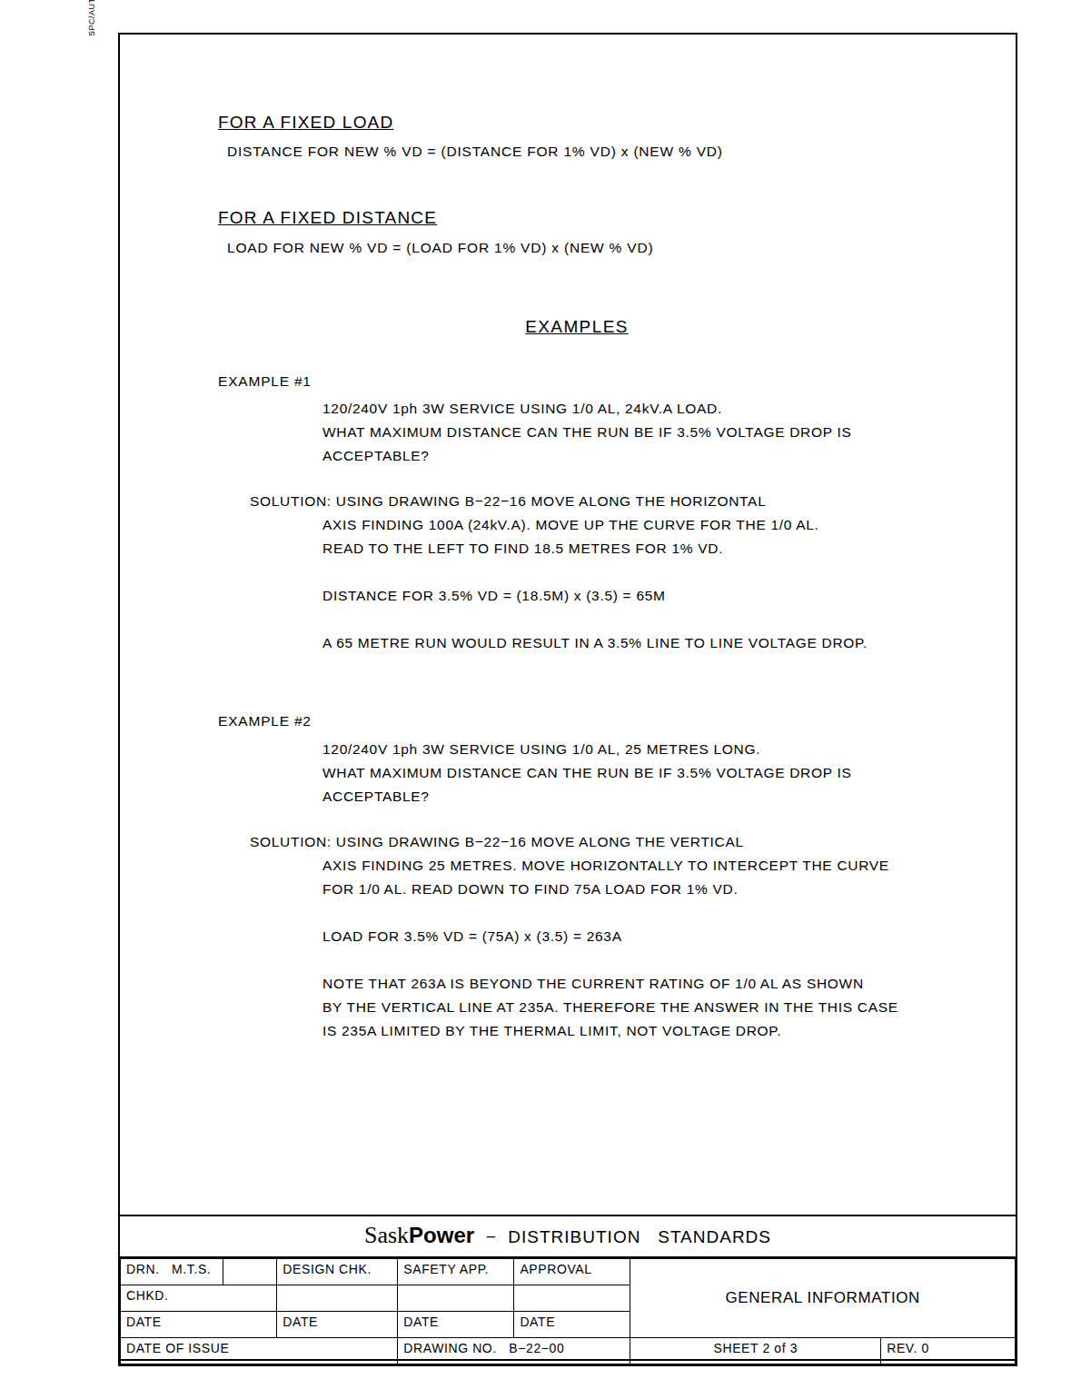SPC/AUTODRAFT
FOR A FIXED LOAD
DISTANCE FOR NEW % VD = (DISTANCE FOR 1% VD) x (NEW % VD)
FOR A FIXED DISTANCE
LOAD FOR NEW % VD = (LOAD FOR 1% VD) x (NEW % VD)
EXAMPLES
EXAMPLE #1
120/240V 1ph 3W SERVICE USING 1/0 AL, 24kV.A LOAD.
WHAT MAXIMUM DISTANCE CAN THE RUN BE IF 3.5% VOLTAGE DROP IS
ACCEPTABLE?
SOLUTION: USING DRAWING B−22−16 MOVE ALONG THE HORIZONTAL
AXIS FINDING 100A (24kV.A). MOVE UP THE CURVE FOR THE 1/0 AL.
READ TO THE LEFT TO FIND 18.5 METRES FOR 1% VD.
DISTANCE FOR 3.5% VD = (18.5M) x (3.5) = 65M
A 65 METRE RUN WOULD RESULT IN A 3.5% LINE TO LINE VOLTAGE DROP.
EXAMPLE #2
120/240V 1ph 3W SERVICE USING 1/0 AL, 25 METRES LONG.
WHAT MAXIMUM DISTANCE CAN THE RUN BE IF 3.5% VOLTAGE DROP IS
ACCEPTABLE?
SOLUTION: USING DRAWING B−22−16 MOVE ALONG THE VERTICAL
AXIS FINDING 25 METRES. MOVE HORIZONTALLY TO INTERCEPT THE CURVE
FOR 1/0 AL. READ DOWN TO FIND 75A LOAD FOR 1% VD.
LOAD FOR 3.5% VD = (75A) x (3.5) = 263A
NOTE THAT 263A IS BEYOND THE CURRENT RATING OF 1/0 AL AS SHOWN
BY THE VERTICAL LINE AT 235A. THEREFORE THE ANSWER IN THE THIS CASE
IS 235A LIMITED BY THE THERMAL LIMIT, NOT VOLTAGE DROP.
Sask Power − DISTRIBUTION STANDARDS
| DRN. M.T.S. | | DESIGN CHK. | SAFETY APP. | APPROVAL | GENERAL INFORMATION |
| CHKD. | | | |
| DATE | DATE | DATE | DATE |
| DATE OF ISSUE | DRAWING NO. B−22−00 | SHEET 2 of 3 | REV. 0 |